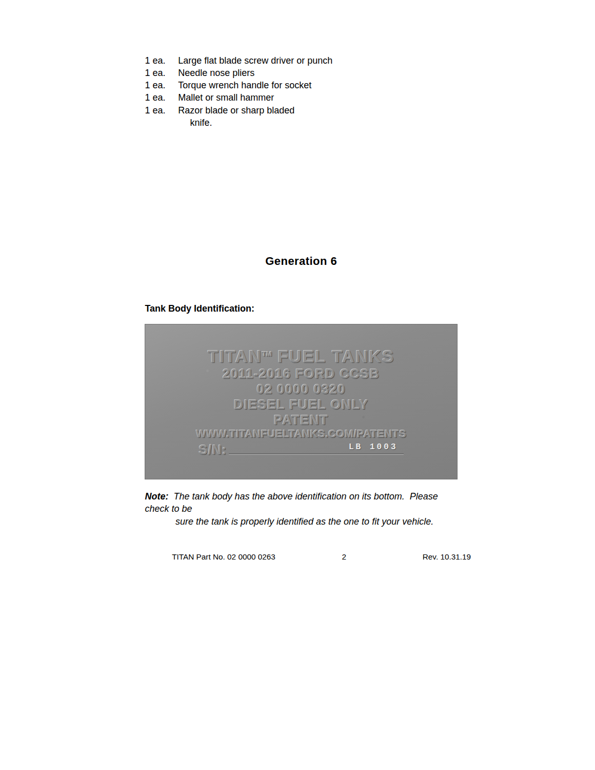1 ea. Large flat blade screw driver or punch 1 ea. Needle nose pliers 1 ea. Torque wrench handle for socket 1 ea. Mallet or small hammer 1 ea. Razor blade or sharp bladed knife.
Generation 6
Tank Body Identification:
TITANTM FUEL TANKS
2011-2016 FORD CCSB
02 0000 0320
DIESEL FUEL ONLY
PATENT
WWW.TITANFUELTANKS.COM/PATENTS
S/N: LB 1003
Note: The tank body has the above identification on its bottom. Please check to be sure the tank is properly identified as the one to fit your vehicle.
TITAN Part No. 02 0000 0263 2 Rev. 10.31.19